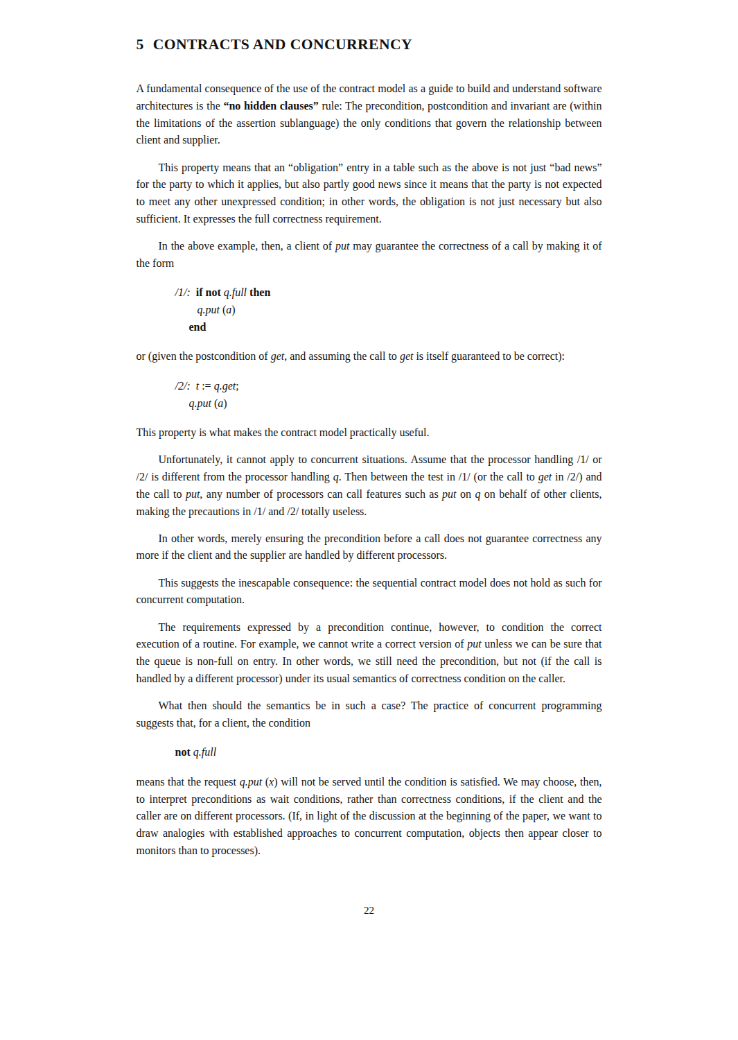5 CONTRACTS AND CONCURRENCY
A fundamental consequence of the use of the contract model as a guide to build and understand software architectures is the “no hidden clauses” rule: The precondition, postcondition and invariant are (within the limitations of the assertion sublanguage) the only conditions that govern the relationship between client and supplier.
This property means that an “obligation” entry in a table such as the above is not just “bad news” for the party to which it applies, but also partly good news since it means that the party is not expected to meet any other unexpressed condition; in other words, the obligation is not just necessary but also sufficient. It expresses the full correctness requirement.
In the above example, then, a client of put may guarantee the correctness of a call by making it of the form
/1/: if not q.full then
q.put (a)
end
or (given the postcondition of get, and assuming the call to get is itself guaranteed to be correct):
/2/: t := q.get;
q.put (a)
This property is what makes the contract model practically useful.
Unfortunately, it cannot apply to concurrent situations. Assume that the processor handling /1/ or /2/ is different from the processor handling q. Then between the test in /1/ (or the call to get in /2/) and the call to put, any number of processors can call features such as put on q on behalf of other clients, making the precautions in /1/ and /2/ totally useless.
In other words, merely ensuring the precondition before a call does not guarantee correctness any more if the client and the supplier are handled by different processors.
This suggests the inescapable consequence: the sequential contract model does not hold as such for concurrent computation.
The requirements expressed by a precondition continue, however, to condition the correct execution of a routine. For example, we cannot write a correct version of put unless we can be sure that the queue is non-full on entry. In other words, we still need the precondition, but not (if the call is handled by a different processor) under its usual semantics of correctness condition on the caller.
What then should the semantics be in such a case? The practice of concurrent programming suggests that, for a client, the condition
not q.full
means that the request q.put (x) will not be served until the condition is satisfied. We may choose, then, to interpret preconditions as wait conditions, rather than correctness conditions, if the client and the caller are on different processors. (If, in light of the discussion at the beginning of the paper, we want to draw analogies with established approaches to concurrent computation, objects then appear closer to monitors than to processes).
22